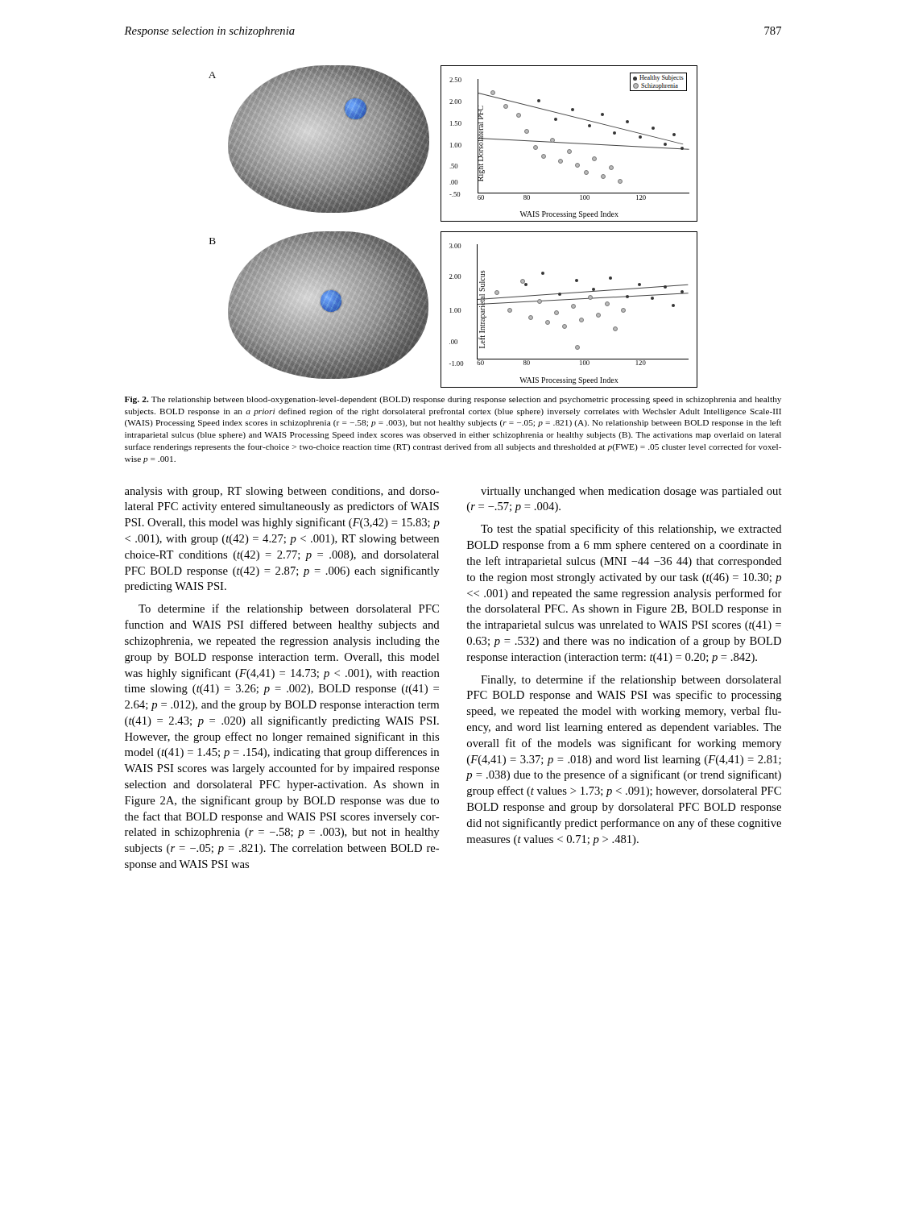Response selection in schizophrenia 787
A
Healthy Subjects
Schizophrenia
Right Dorsolateral PFC
2.50
2.00
1.50
1.00
.50
.00
-.50
60
80
100
120
WAIS Processing Speed Index
B
Left Intraparietal Sulcus
3.00
2.00
1.00
.00
-1.00
60
80
100
120
WAIS Processing Speed Index
Fig. 2. The relationship between blood-oxygenation-level-dependent (BOLD) response during response selection and psychometric processing speed in schizophrenia and healthy subjects. BOLD response in an a priori defined region of the right dorsolateral prefrontal cortex (blue sphere) inversely correlates with Wechsler Adult Intelligence Scale-III (WAIS) Processing Speed index scores in schizophrenia (r = −.58; p = .003), but not healthy subjects (r = −.05; p = .821) (A). No relationship between BOLD response in the left intraparietal sulcus (blue sphere) and WAIS Processing Speed index scores was observed in either schizophrenia or healthy subjects (B). The activations map overlaid on lateral surface renderings represents the four-choice > two-choice reaction time (RT) contrast derived from all subjects and thresholded at p(FWE) = .05 cluster level corrected for voxel-wise p = .001.
analysis with group, RT slowing between conditions, and dorsolateral PFC activity entered simultaneously as predictors of WAIS PSI. Overall, this model was highly significant (F(3,42) = 15.83; p < .001), with group (t(42) = 4.27; p < .001), RT slowing between choice-RT conditions (t(42) = 2.77; p = .008), and dorsolateral PFC BOLD response (t(42) = 2.87; p = .006) each significantly predicting WAIS PSI.
To determine if the relationship between dorsolateral PFC function and WAIS PSI differed between healthy subjects and schizophrenia, we repeated the regression analysis including the group by BOLD response interaction term. Overall, this model was highly significant (F(4,41) = 14.73; p < .001), with reaction time slowing (t(41) = 3.26; p = .002), BOLD response (t(41) = 2.64; p = .012), and the group by BOLD response interaction term (t(41) = 2.43; p = .020) all significantly predicting WAIS PSI. However, the group effect no longer remained significant in this model (t(41) = 1.45; p = .154), indicating that group differences in WAIS PSI scores was largely accounted for by impaired response selection and dorsolateral PFC hyper-activation. As shown in Figure 2A, the significant group by BOLD response was due to the fact that BOLD response and WAIS PSI scores inversely correlated in schizophrenia (r = −.58; p = .003), but not in healthy subjects (r = −.05; p = .821). The correlation between BOLD response and WAIS PSI was
virtually unchanged when medication dosage was partialed out (r = −.57; p = .004).
To test the spatial specificity of this relationship, we extracted BOLD response from a 6 mm sphere centered on a coordinate in the left intraparietal sulcus (MNI −44 −36 44) that corresponded to the region most strongly activated by our task (t(46) = 10.30; p << .001) and repeated the same regression analysis performed for the dorsolateral PFC. As shown in Figure 2B, BOLD response in the intraparietal sulcus was unrelated to WAIS PSI scores (t(41) = 0.63; p = .532) and there was no indication of a group by BOLD response interaction (interaction term: t(41) = 0.20; p = .842).
Finally, to determine if the relationship between dorsolateral PFC BOLD response and WAIS PSI was specific to processing speed, we repeated the model with working memory, verbal fluency, and word list learning entered as dependent variables. The overall fit of the models was significant for working memory (F(4,41) = 3.37; p = .018) and word list learning (F(4,41) = 2.81; p = .038) due to the presence of a significant (or trend significant) group effect (t values > 1.73; p < .091); however, dorsolateral PFC BOLD response and group by dorsolateral PFC BOLD response did not significantly predict performance on any of these cognitive measures (t values < 0.71; p > .481).